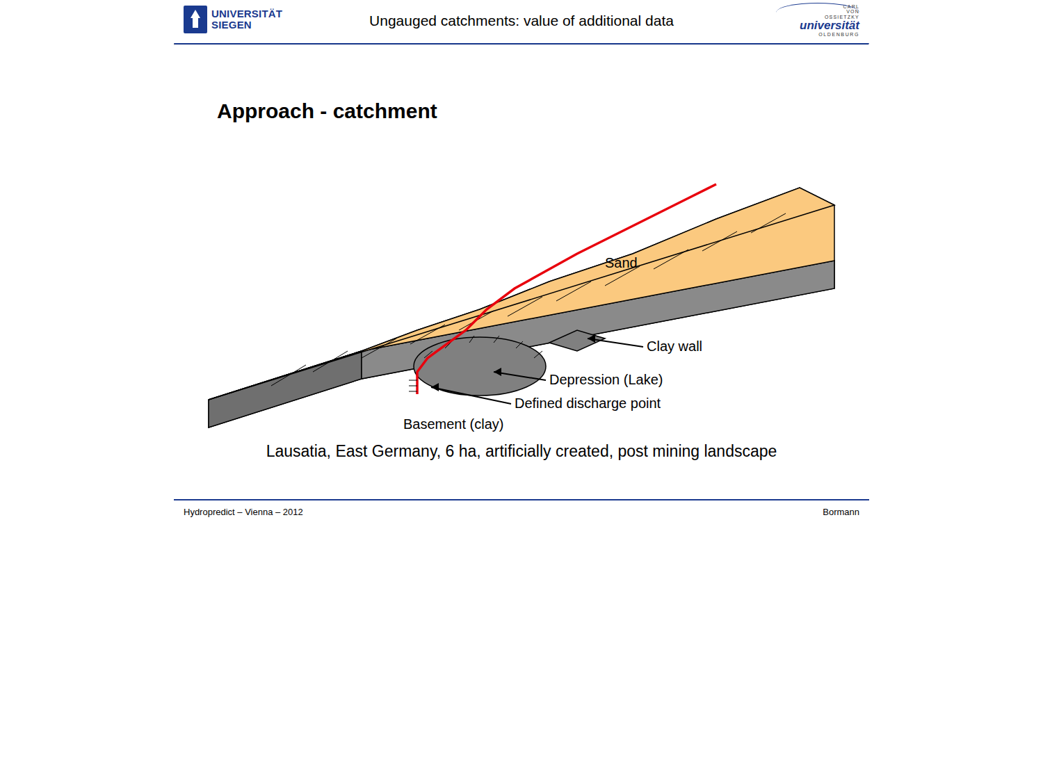UNIVERSITÄT
SIEGEN
Ungauged catchments: value of additional data
CARL
VON
OSSIETZKY
universität
OLDENBURG
Approach - catchment
Sand Clay wall Depression (Lake) Defined discharge point Basement (clay)
Lausatia, East Germany, 6 ha, artificially created, post mining landscape
Hydropredict – Vienna – 2012 Bormann